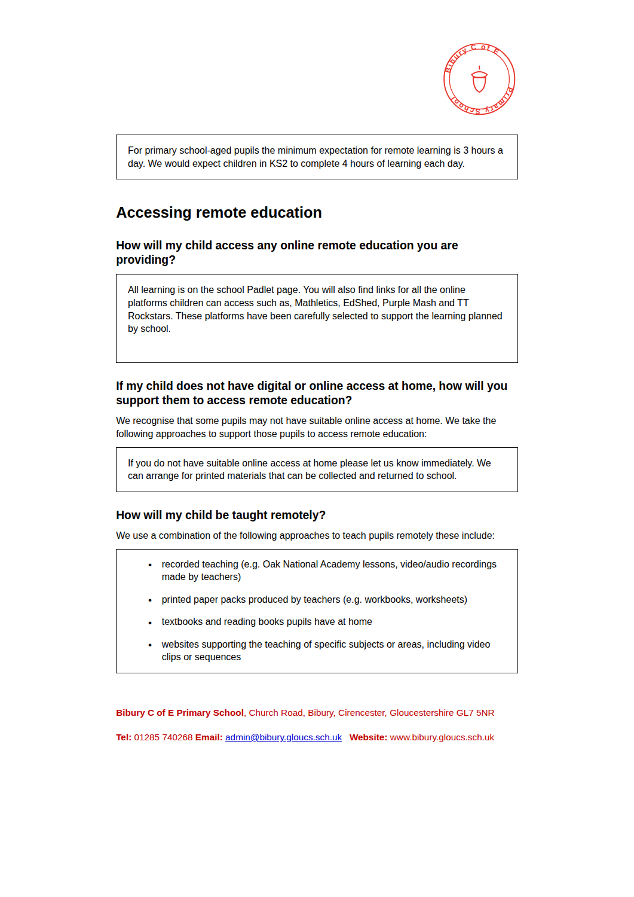Bibury C of E Primary School
For primary school-aged pupils the minimum expectation for remote learning is 3 hours a day. We would expect children in KS2 to complete 4 hours of learning each day.
Accessing remote education
How will my child access any online remote education you are providing?
All learning is on the school Padlet page. You will also find links for all the online platforms children can access such as, Mathletics, EdShed, Purple Mash and TT Rockstars. These platforms have been carefully selected to support the learning planned by school.
If my child does not have digital or online access at home, how will you support them to access remote education?
We recognise that some pupils may not have suitable online access at home. We take the following approaches to support those pupils to access remote education:
If you do not have suitable online access at home please let us know immediately. We can arrange for printed materials that can be collected and returned to school.
How will my child be taught remotely?
We use a combination of the following approaches to teach pupils remotely these include:
recorded teaching (e.g. Oak National Academy lessons, video/audio recordings made by teachers)
printed paper packs produced by teachers (e.g. workbooks, worksheets)
textbooks and reading books pupils have at home
websites supporting the teaching of specific subjects or areas, including video clips or sequences
Bibury C of E Primary School, Church Road, Bibury, Cirencester, Gloucestershire GL7 5NR
Tel: 01285 740268 Email: admin@bibury.gloucs.sch.uk Website: www.bibury.gloucs.sch.uk